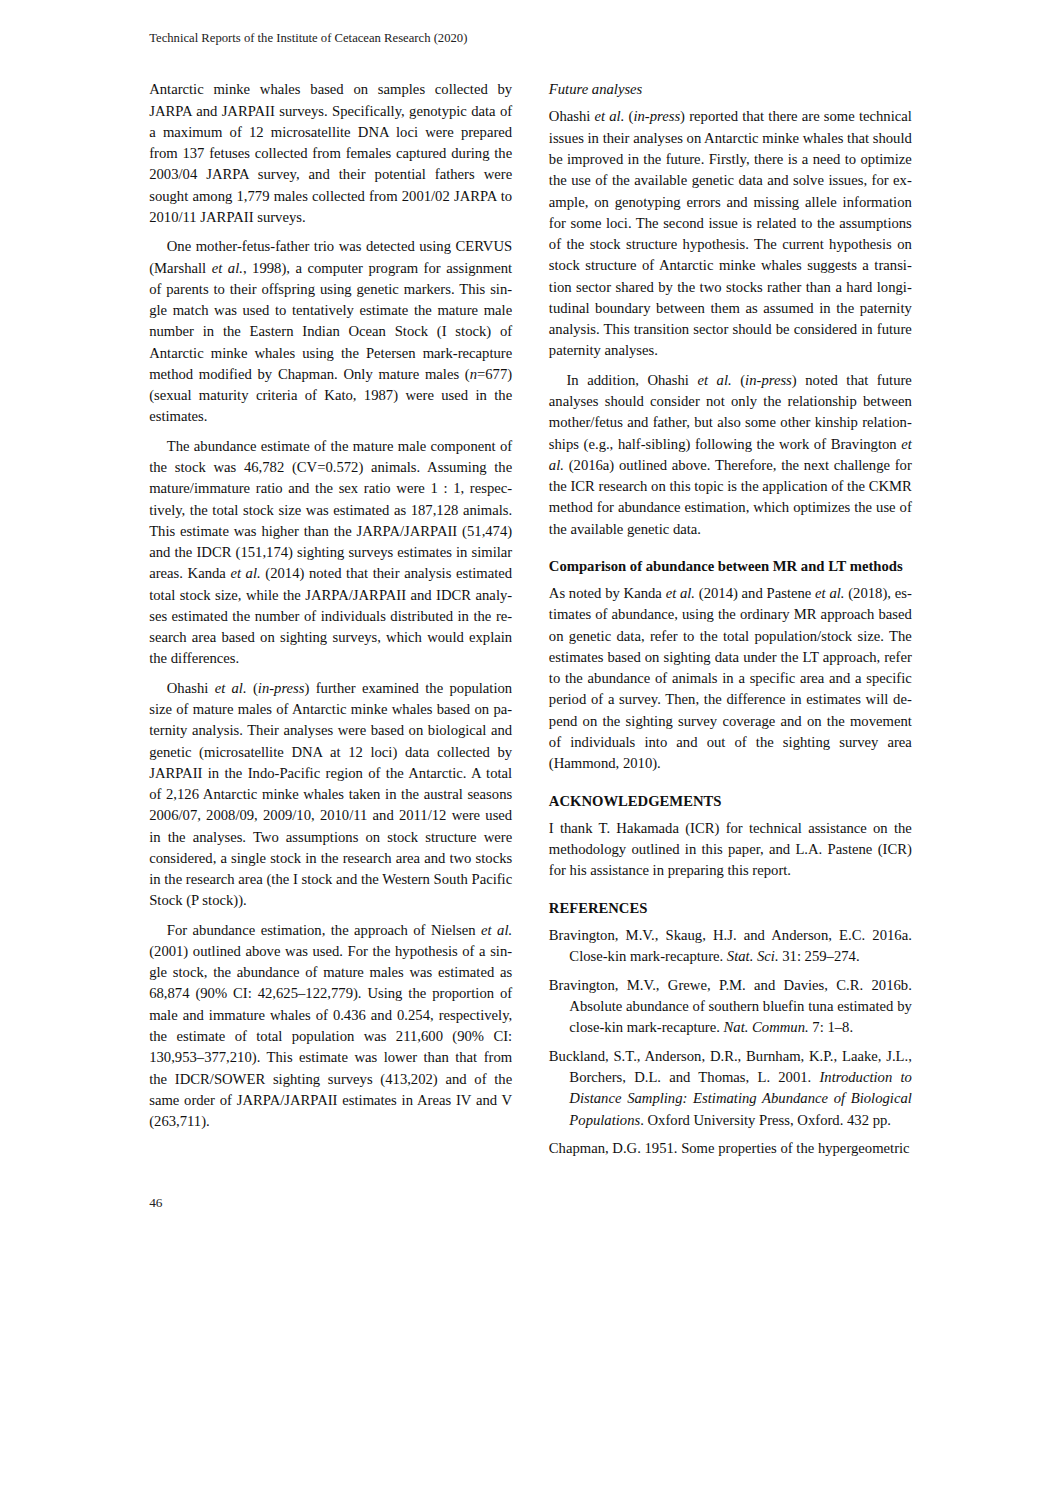Technical Reports of the Institute of Cetacean Research (2020)
Antarctic minke whales based on samples collected by JARPA and JARPAII surveys. Specifically, genotypic data of a maximum of 12 microsatellite DNA loci were prepared from 137 fetuses collected from females captured during the 2003/04 JARPA survey, and their potential fathers were sought among 1,779 males collected from 2001/02 JARPA to 2010/11 JARPAII surveys.
One mother-fetus-father trio was detected using CERVUS (Marshall et al., 1998), a computer program for assignment of parents to their offspring using genetic markers. This single match was used to tentatively estimate the mature male number in the Eastern Indian Ocean Stock (I stock) of Antarctic minke whales using the Petersen mark-recapture method modified by Chapman. Only mature males (n=677) (sexual maturity criteria of Kato, 1987) were used in the estimates.
The abundance estimate of the mature male component of the stock was 46,782 (CV=0.572) animals. Assuming the mature/immature ratio and the sex ratio were 1 : 1, respectively, the total stock size was estimated as 187,128 animals. This estimate was higher than the JARPA/JARPAII (51,474) and the IDCR (151,174) sighting surveys estimates in similar areas. Kanda et al. (2014) noted that their analysis estimated total stock size, while the JARPA/JARPAII and IDCR analyses estimated the number of individuals distributed in the research area based on sighting surveys, which would explain the differences.
Ohashi et al. (in-press) further examined the population size of mature males of Antarctic minke whales based on paternity analysis. Their analyses were based on biological and genetic (microsatellite DNA at 12 loci) data collected by JARPAII in the Indo-Pacific region of the Antarctic. A total of 2,126 Antarctic minke whales taken in the austral seasons 2006/07, 2008/09, 2009/10, 2010/11 and 2011/12 were used in the analyses. Two assumptions on stock structure were considered, a single stock in the research area and two stocks in the research area (the I stock and the Western South Pacific Stock (P stock)).
For abundance estimation, the approach of Nielsen et al. (2001) outlined above was used. For the hypothesis of a single stock, the abundance of mature males was estimated as 68,874 (90% CI: 42,625–122,779). Using the proportion of male and immature whales of 0.436 and 0.254, respectively, the estimate of total population was 211,600 (90% CI: 130,953–377,210). This estimate was lower than that from the IDCR/SOWER sighting surveys (413,202) and of the same order of JARPA/JARPAII estimates in Areas IV and V (263,711).
Future analyses
Ohashi et al. (in-press) reported that there are some technical issues in their analyses on Antarctic minke whales that should be improved in the future. Firstly, there is a need to optimize the use of the available genetic data and solve issues, for example, on genotyping errors and missing allele information for some loci. The second issue is related to the assumptions of the stock structure hypothesis. The current hypothesis on stock structure of Antarctic minke whales suggests a transition sector shared by the two stocks rather than a hard longitudinal boundary between them as assumed in the paternity analysis. This transition sector should be considered in future paternity analyses.
In addition, Ohashi et al. (in-press) noted that future analyses should consider not only the relationship between mother/fetus and father, but also some other kinship relationships (e.g., half-sibling) following the work of Bravington et al. (2016a) outlined above. Therefore, the next challenge for the ICR research on this topic is the application of the CKMR method for abundance estimation, which optimizes the use of the available genetic data.
Comparison of abundance between MR and LT methods
As noted by Kanda et al. (2014) and Pastene et al. (2018), estimates of abundance, using the ordinary MR approach based on genetic data, refer to the total population/stock size. The estimates based on sighting data under the LT approach, refer to the abundance of animals in a specific area and a specific period of a survey. Then, the difference in estimates will depend on the sighting survey coverage and on the movement of individuals into and out of the sighting survey area (Hammond, 2010).
ACKNOWLEDGEMENTS
I thank T. Hakamada (ICR) for technical assistance on the methodology outlined in this paper, and L.A. Pastene (ICR) for his assistance in preparing this report.
REFERENCES
Bravington, M.V., Skaug, H.J. and Anderson, E.C. 2016a. Close-kin mark-recapture. Stat. Sci. 31: 259–274.
Bravington, M.V., Grewe, P.M. and Davies, C.R. 2016b. Absolute abundance of southern bluefin tuna estimated by close-kin mark-recapture. Nat. Commun. 7: 1–8.
Buckland, S.T., Anderson, D.R., Burnham, K.P., Laake, J.L., Borchers, D.L. and Thomas, L. 2001. Introduction to Distance Sampling: Estimating Abundance of Biological Populations. Oxford University Press, Oxford. 432 pp.
Chapman, D.G. 1951. Some properties of the hypergeometric
46